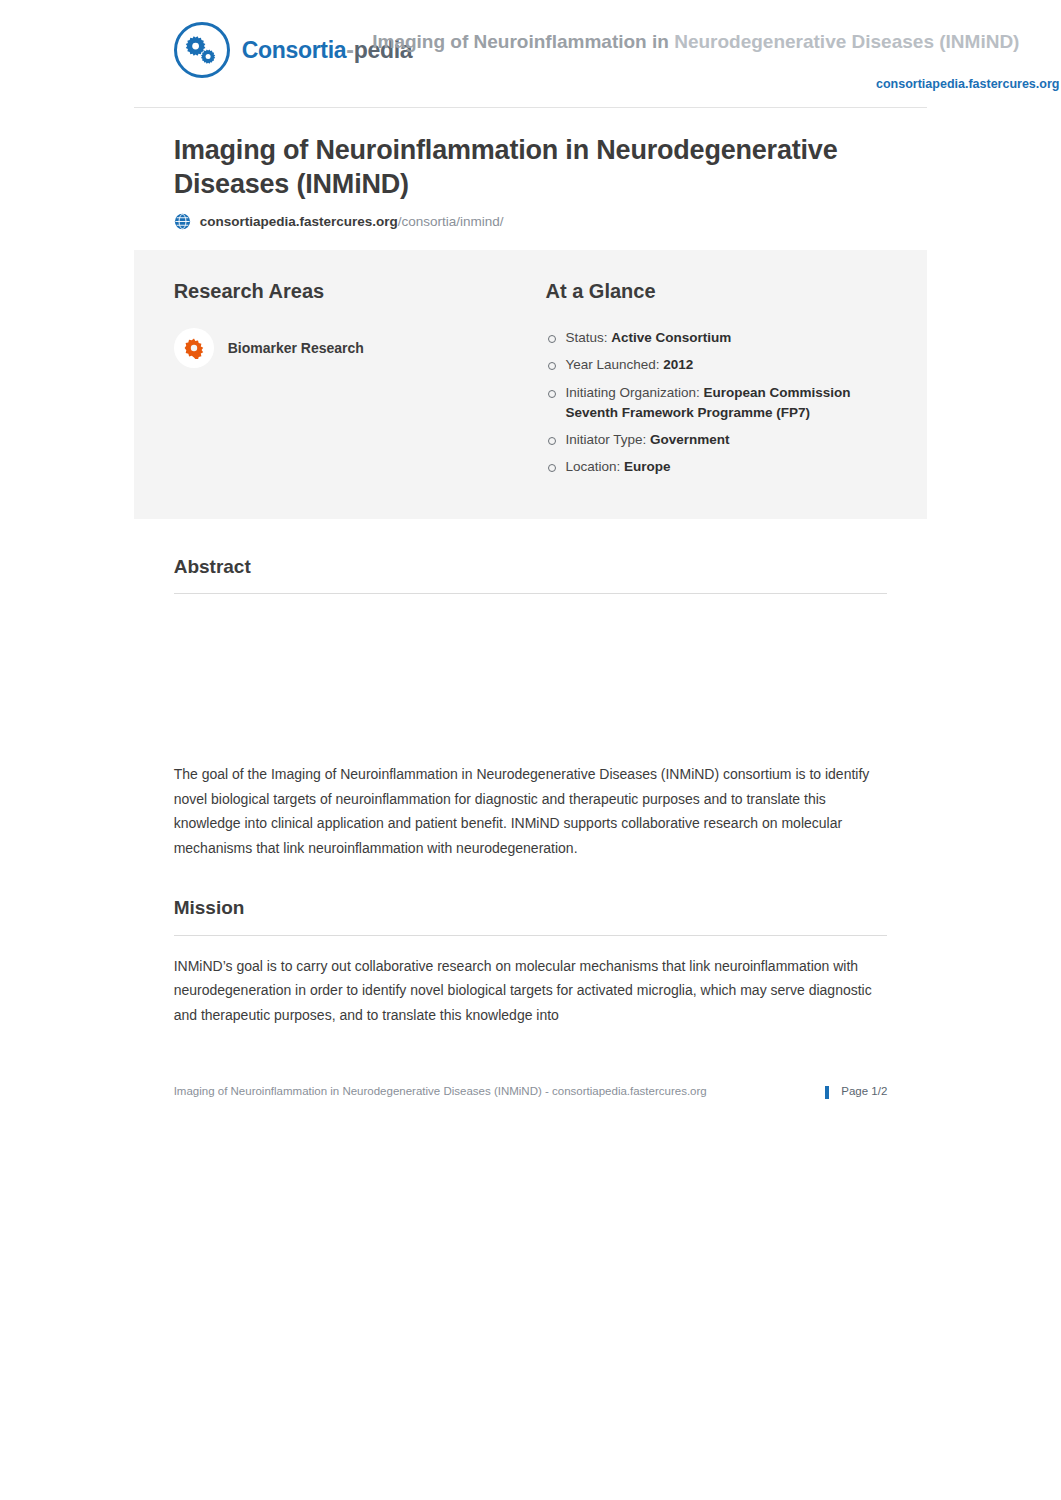Consortia-pedia
Imaging of Neuroinflammation in Neurodegenerative Diseases (INMiND)
consortiapedia.fastercures.org
Imaging of Neuroinflammation in Neurodegenerative Diseases (INMiND)
consortiapedia.fastercures.org/consortia/inmind/
Research Areas
Biomarker Research
At a Glance
Status: Active Consortium
Year Launched: 2012
Initiating Organization: European Commission Seventh Framework Programme (FP7)
Initiator Type: Government
Location: Europe
Abstract
The goal of the Imaging of Neuroinflammation in Neurodegenerative Diseases (INMiND) consortium is to identify novel biological targets of neuroinflammation for diagnostic and therapeutic purposes and to translate this knowledge into clinical application and patient benefit. INMiND supports collaborative research on molecular mechanisms that link neuroinflammation with neurodegeneration.
Mission
INMiND’s goal is to carry out collaborative research on molecular mechanisms that link neuroinflammation with neurodegeneration in order to identify novel biological targets for activated microglia, which may serve diagnostic and therapeutic purposes, and to translate this knowledge into
Imaging of Neuroinflammation in Neurodegenerative Diseases (INMiND) - consortiapedia.fastercures.org
Page 1/2